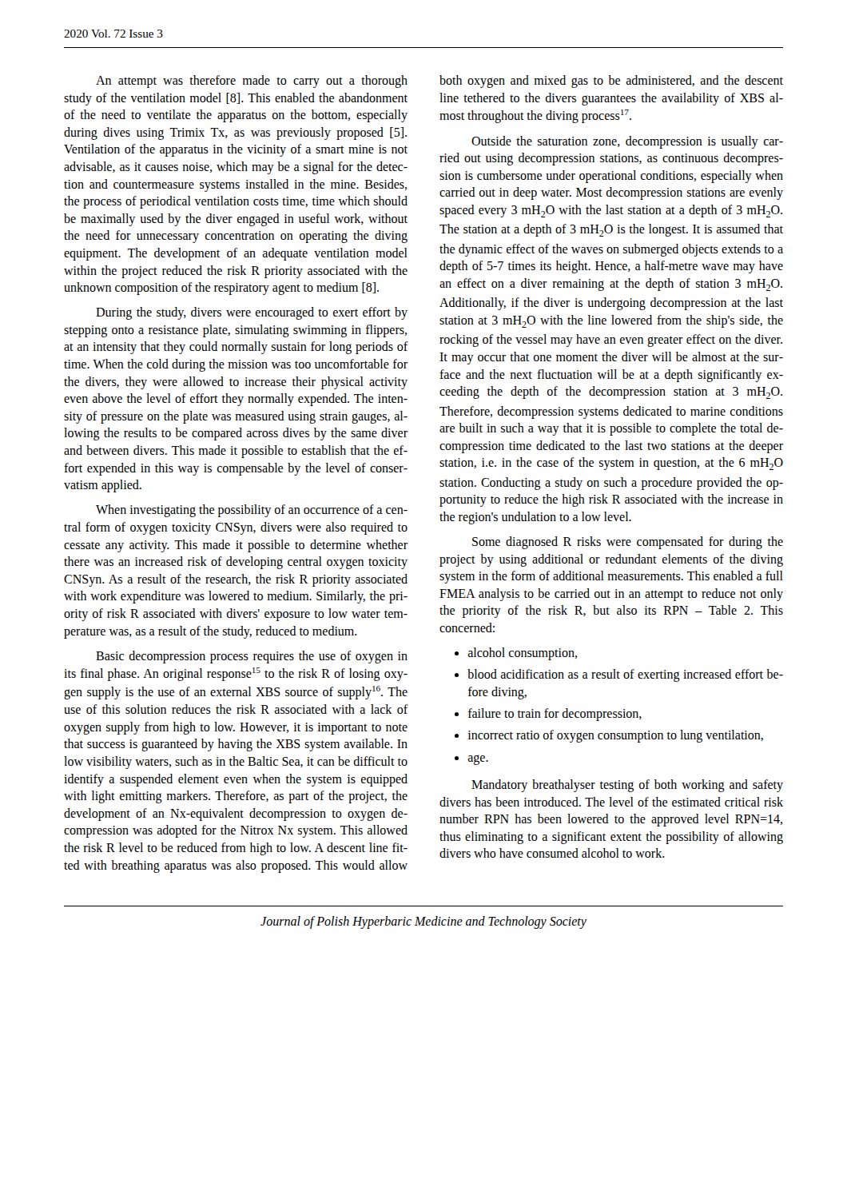2020 Vol. 72 Issue 3
An attempt was therefore made to carry out a thorough study of the ventilation model [8]. This enabled the abandonment of the need to ventilate the apparatus on the bottom, especially during dives using Trimix Tx, as was previously proposed [5]. Ventilation of the apparatus in the vicinity of a smart mine is not advisable, as it causes noise, which may be a signal for the detection and countermeasure systems installed in the mine. Besides, the process of periodical ventilation costs time, time which should be maximally used by the diver engaged in useful work, without the need for unnecessary concentration on operating the diving equipment. The development of an adequate ventilation model within the project reduced the risk R priority associated with the unknown composition of the respiratory agent to medium [8].
During the study, divers were encouraged to exert effort by stepping onto a resistance plate, simulating swimming in flippers, at an intensity that they could normally sustain for long periods of time. When the cold during the mission was too uncomfortable for the divers, they were allowed to increase their physical activity even above the level of effort they normally expended. The intensity of pressure on the plate was measured using strain gauges, allowing the results to be compared across dives by the same diver and between divers. This made it possible to establish that the effort expended in this way is compensable by the level of conservatism applied.
When investigating the possibility of an occurrence of a central form of oxygen toxicity CNSyn, divers were also required to cessate any activity. This made it possible to determine whether there was an increased risk of developing central oxygen toxicity CNSyn. As a result of the research, the risk R priority associated with work expenditure was lowered to medium. Similarly, the priority of risk R associated with divers' exposure to low water temperature was, as a result of the study, reduced to medium.
Basic decompression process requires the use of oxygen in its final phase. An original response15 to the risk R of losing oxygen supply is the use of an external XBS source of supply16. The use of this solution reduces the risk R associated with a lack of oxygen supply from high to low. However, it is important to note that success is guaranteed by having the XBS system available. In low visibility waters, such as in the Baltic Sea, it can be difficult to identify a suspended element even when the system is equipped with light emitting markers. Therefore, as part of the project, the development of an Nx-equivalent decompression to oxygen decompression was adopted for the Nitrox Nx system. This allowed the risk R level to be reduced from high to low. A descent line fitted with breathing aparatus was also proposed. This would allow both oxygen and mixed gas to be administered, and the descent line tethered to the divers guarantees the availability of XBS almost throughout the diving process17.
Outside the saturation zone, decompression is usually carried out using decompression stations, as continuous decompression is cumbersome under operational conditions, especially when carried out in deep water. Most decompression stations are evenly spaced every 3 mH2O with the last station at a depth of 3 mH2O. The station at a depth of 3 mH2O is the longest. It is assumed that the dynamic effect of the waves on submerged objects extends to a depth of 5-7 times its height. Hence, a half-metre wave may have an effect on a diver remaining at the depth of station 3 mH2O. Additionally, if the diver is undergoing decompression at the last station at 3 mH2O with the line lowered from the ship's side, the rocking of the vessel may have an even greater effect on the diver. It may occur that one moment the diver will be almost at the surface and the next fluctuation will be at a depth significantly exceeding the depth of the decompression station at 3 mH2O. Therefore, decompression systems dedicated to marine conditions are built in such a way that it is possible to complete the total decompression time dedicated to the last two stations at the deeper station, i.e. in the case of the system in question, at the 6 mH2O station. Conducting a study on such a procedure provided the opportunity to reduce the high risk R associated with the increase in the region's undulation to a low level.
Some diagnosed R risks were compensated for during the project by using additional or redundant elements of the diving system in the form of additional measurements. This enabled a full FMEA analysis to be carried out in an attempt to reduce not only the priority of the risk R, but also its RPN – Table 2. This concerned:
alcohol consumption,
blood acidification as a result of exerting increased effort before diving,
failure to train for decompression,
incorrect ratio of oxygen consumption to lung ventilation,
age.
Mandatory breathalyser testing of both working and safety divers has been introduced. The level of the estimated critical risk number RPN has been lowered to the approved level RPN=14, thus eliminating to a significant extent the possibility of allowing divers who have consumed alcohol to work.
Journal of Polish Hyperbaric Medicine and Technology Society